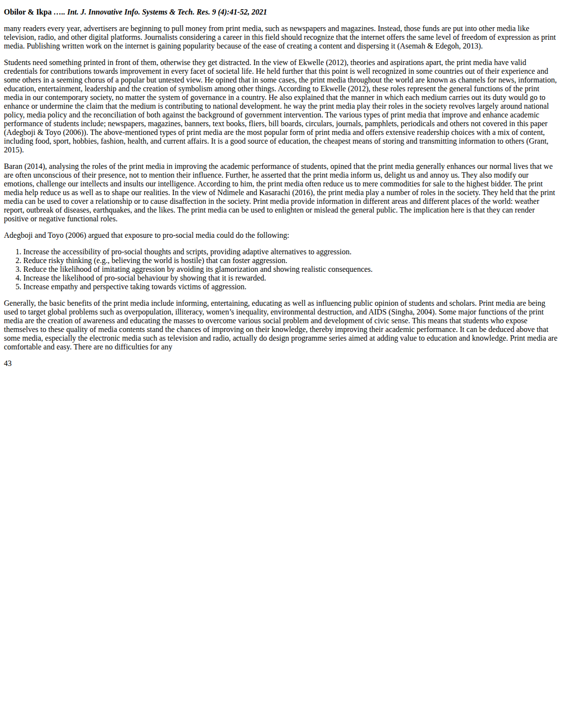Obilor & Ikpa ….. Int. J. Innovative Info. Systems & Tech. Res. 9 (4):41-52, 2021
many readers every year, advertisers are beginning to pull money from print media, such as newspapers and magazines. Instead, those funds are put into other media like television, radio, and other digital platforms. Journalists considering a career in this field should recognize that the internet offers the same level of freedom of expression as print media. Publishing written work on the internet is gaining popularity because of the ease of creating a content and dispersing it (Asemah & Edegoh, 2013).
Students need something printed in front of them, otherwise they get distracted. In the view of Ekwelle (2012), theories and aspirations apart, the print media have valid credentials for contributions towards improvement in every facet of societal life. He held further that this point is well recognized in some countries out of their experience and some others in a seeming chorus of a popular but untested view. He opined that in some cases, the print media throughout the world are known as channels for news, information, education, entertainment, leadership and the creation of symbolism among other things. According to Ekwelle (2012), these roles represent the general functions of the print media in our contemporary society, no matter the system of governance in a country. He also explained that the manner in which each medium carries out its duty would go to enhance or undermine the claim that the medium is contributing to national development. he way the print media play their roles in the society revolves largely around national policy, media policy and the reconciliation of both against the background of government intervention. The various types of print media that improve and enhance academic performance of students include; newspapers, magazines, banners, text books, fliers, bill boards, circulars, journals, pamphlets, periodicals and others not covered in this paper (Adegboji & Toyo (2006)). The above-mentioned types of print media are the most popular form of print media and offers extensive readership choices with a mix of content, including food, sport, hobbies, fashion, health, and current affairs. It is a good source of education, the cheapest means of storing and transmitting information to others (Grant, 2015).
Baran (2014), analysing the roles of the print media in improving the academic performance of students, opined that the print media generally enhances our normal lives that we are often unconscious of their presence, not to mention their influence. Further, he asserted that the print media inform us, delight us and annoy us. They also modify our emotions, challenge our intellects and insults our intelligence. According to him, the print media often reduce us to mere commodities for sale to the highest bidder. The print media help reduce us as well as to shape our realities. In the view of Ndimele and Kasarachi (2016), the print media play a number of roles in the society. They held that the print media can be used to cover a relationship or to cause disaffection in the society. Print media provide information in different areas and different places of the world: weather report, outbreak of diseases, earthquakes, and the likes. The print media can be used to enlighten or mislead the general public. The implication here is that they can render positive or negative functional roles.
Adegboji and Toyo (2006) argued that exposure to pro-social media could do the following:
Increase the accessibility of pro-social thoughts and scripts, providing adaptive alternatives to aggression.
Reduce risky thinking (e.g., believing the world is hostile) that can foster aggression.
Reduce the likelihood of imitating aggression by avoiding its glamorization and showing realistic consequences.
Increase the likelihood of pro-social behaviour by showing that it is rewarded.
Increase empathy and perspective taking towards victims of aggression.
Generally, the basic benefits of the print media include informing, entertaining, educating as well as influencing public opinion of students and scholars. Print media are being used to target global problems such as overpopulation, illiteracy, women’s inequality, environmental destruction, and AIDS (Singha, 2004). Some major functions of the print media are the creation of awareness and educating the masses to overcome various social problem and development of civic sense. This means that students who expose themselves to these quality of media contents stand the chances of improving on their knowledge, thereby improving their academic performance. It can be deduced above that some media, especially the electronic media such as television and radio, actually do design programme series aimed at adding value to education and knowledge. Print media are comfortable and easy. There are no difficulties for any
43